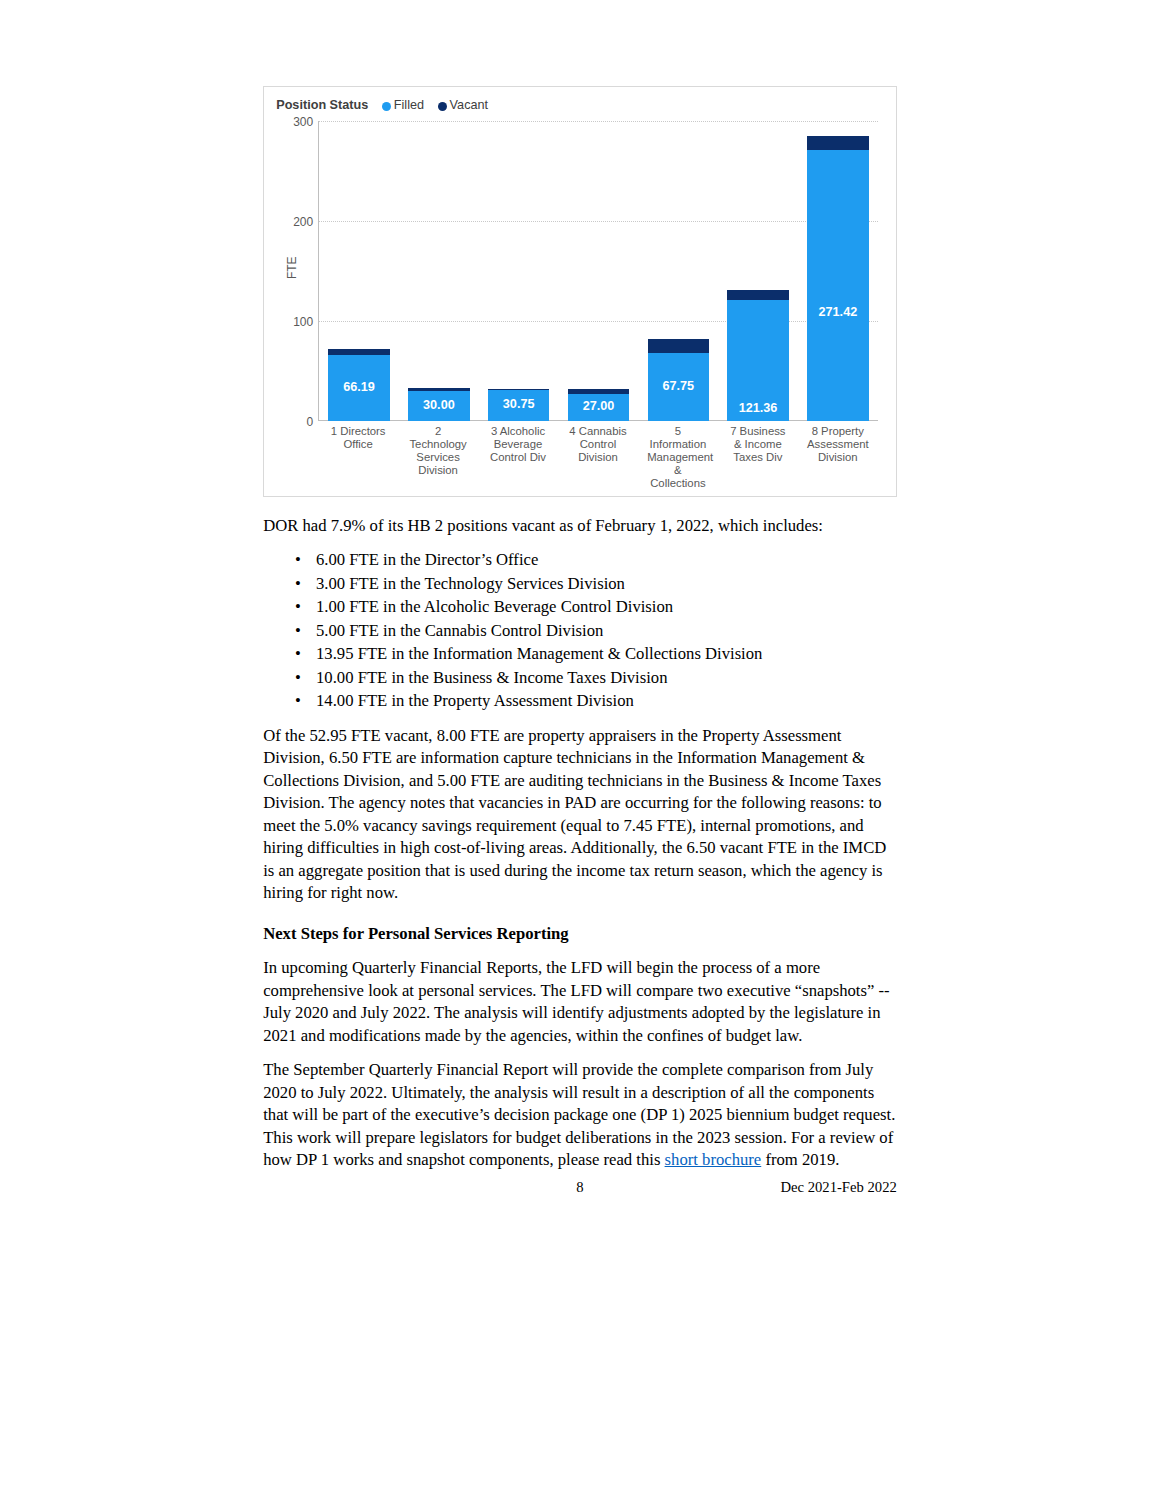Position Status Filled Vacant
FTE
300
200
100
0
66.19
30.00
30.75
27.00
67.75
121.36
271.42
1 Directors Office
2 Technology Services Division
3 Alcoholic Beverage Control Div
4 Cannabis Control Division
5 Information Management & Collections
7 Business & Income Taxes Div
8 Property Assessment Division
DOR had 7.9% of its HB 2 positions vacant as of February 1, 2022, which includes:
6.00 FTE in the Director’s Office
3.00 FTE in the Technology Services Division
1.00 FTE in the Alcoholic Beverage Control Division
5.00 FTE in the Cannabis Control Division
13.95 FTE in the Information Management & Collections Division
10.00 FTE in the Business & Income Taxes Division
14.00 FTE in the Property Assessment Division
Of the 52.95 FTE vacant, 8.00 FTE are property appraisers in the Property Assessment Division, 6.50 FTE are information capture technicians in the Information Management & Collections Division, and 5.00 FTE are auditing technicians in the Business & Income Taxes Division. The agency notes that vacancies in PAD are occurring for the following reasons: to meet the 5.0% vacancy savings requirement (equal to 7.45 FTE), internal promotions, and hiring difficulties in high cost-of-living areas. Additionally, the 6.50 vacant FTE in the IMCD is an aggregate position that is used during the income tax return season, which the agency is hiring for right now.
Next Steps for Personal Services Reporting
In upcoming Quarterly Financial Reports, the LFD will begin the process of a more comprehensive look at personal services. The LFD will compare two executive “snapshots” -- July 2020 and July 2022. The analysis will identify adjustments adopted by the legislature in 2021 and modifications made by the agencies, within the confines of budget law.
The September Quarterly Financial Report will provide the complete comparison from July 2020 to July 2022. Ultimately, the analysis will result in a description of all the components that will be part of the executive’s decision package one (DP 1) 2025 biennium budget request. This work will prepare legislators for budget deliberations in the 2023 session. For a review of how DP 1 works and snapshot components, please read this short brochure from 2019.
8 Dec 2021-Feb 2022